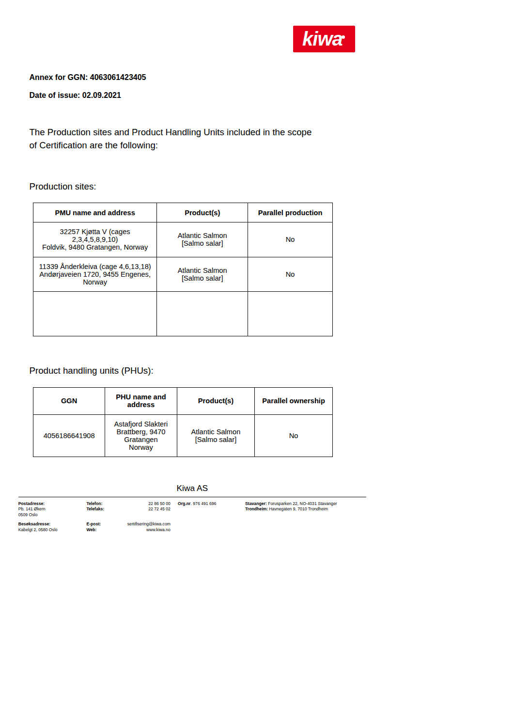kiwa
Annex for GGN: 4063061423405
Date of issue: 02.09.2021
The Production sites and Product Handling Units included in the scope
of Certification are the following:
Production sites:
| PMU name and address | Product(s) | Parallel production |
| --- | --- | --- |
| 32257 Kjøtta V (cages 2,3,4,5,8,9,10) Foldvik, 9480 Gratangen, Norway | Atlantic Salmon [Salmo salar] | No |
| 11339 Ånderkleiva (cage 4,6,13,18) Andørjaveien 1720, 9455 Engenes, Norway | Atlantic Salmon [Salmo salar] | No |
Product handling units (PHUs):
| GGN | PHU name and address | Product(s) | Parallel ownership |
| --- | --- | --- | --- |
| 4056186641908 | Astafjord Slakteri Brattberg, 9470 Gratangen Norway | Atlantic Salmon [Salmo salar] | No |
Kiwa AS
| Postadresse: Pb. 141 Økern 0509 Oslo | Telefon: Telefaks: | 22 86 50 00 22 72 45 02 | Org.nr . 976 491 696 | Stavanger: Forusparken 22, NO-4031 Stavanger Trondheim: Havnegaten 9, 7010 Trondheim |
| Besøksadresse: Kabelgt 2, 0580 Oslo | E-post: Web: | sertifisering@kiwa.com www.kiwa.no | | |